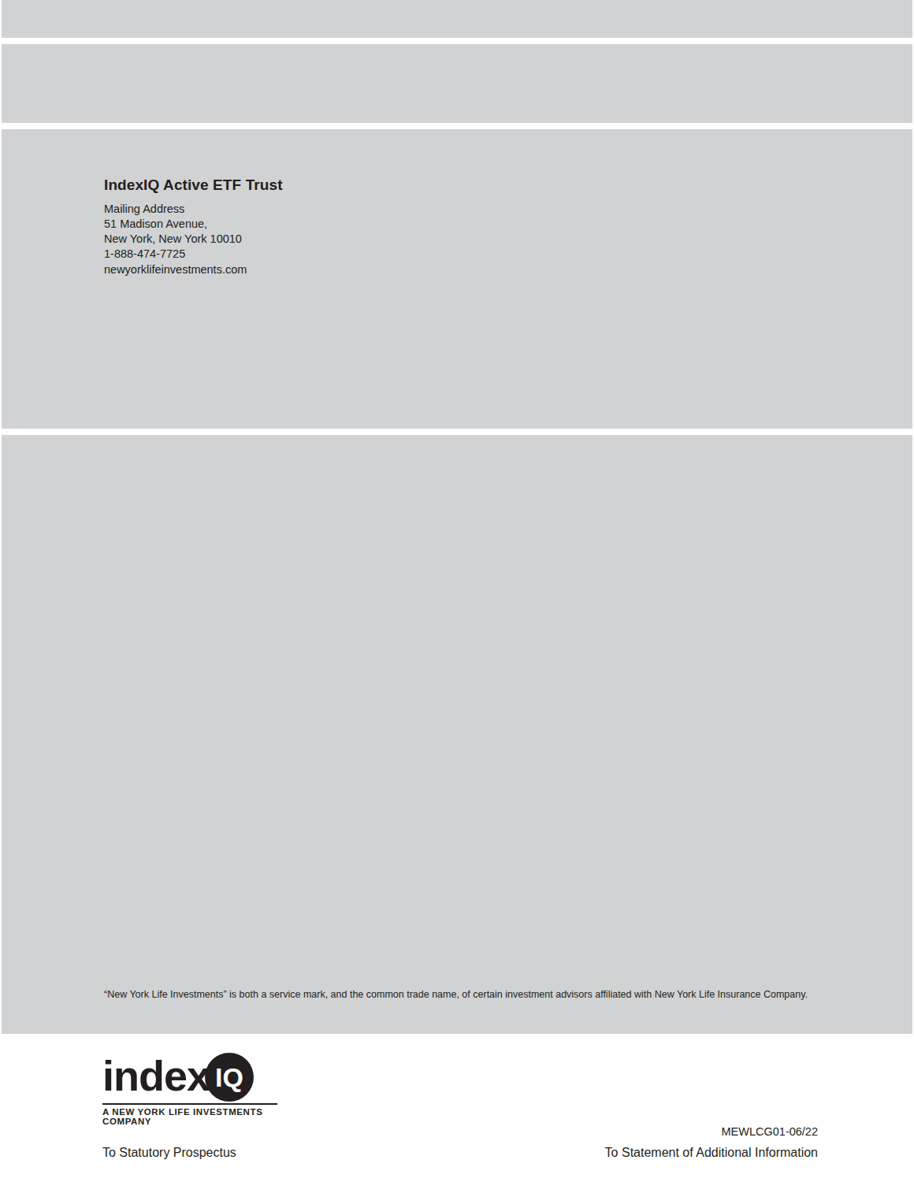IndexIQ Active ETF Trust
Mailing Address
51 Madison Avenue,
New York, New York 10010
1-888-474-7725
newyorklifeinvestments.com
“New York Life Investments” is both a service mark, and the common trade name, of certain investment advisors affiliated with New York Life Insurance Company.
indexIQ
A NEW YORK LIFE INVESTMENTS COMPANY
To Statutory Prospectus
MEWLCG01-06/22
To Statement of Additional Information